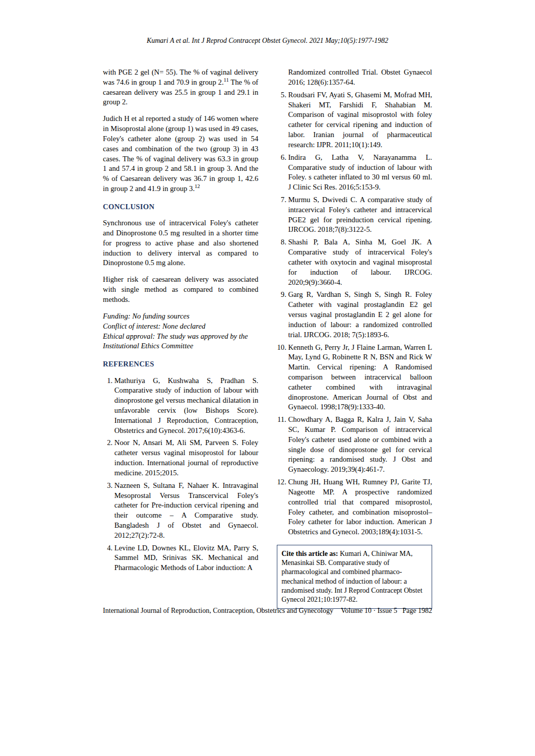Kumari A et al. Int J Reprod Contracept Obstet Gynecol. 2021 May;10(5):1977-1982
with PGE 2 gel (N= 55). The % of vaginal delivery was 74.6 in group 1 and 70.9 in group 2.11 The % of caesarean delivery was 25.5 in group 1 and 29.1 in group 2.
Judich H et al reported a study of 146 women where in Misoprostal alone (group 1) was used in 49 cases, Foley's catheter alone (group 2) was used in 54 cases and combination of the two (group 3) in 43 cases. The % of vaginal delivery was 63.3 in group 1 and 57.4 in group 2 and 58.1 in group 3. And the % of Caesarean delivery was 36.7 in group 1, 42.6 in group 2 and 41.9 in group 3.12
CONCLUSION
Synchronous use of intracervical Foley's catheter and Dinoprostone 0.5 mg resulted in a shorter time for progress to active phase and also shortened induction to delivery interval as compared to Dinoprostone 0.5 mg alone.
Higher risk of caesarean delivery was associated with single method as compared to combined methods.
Funding: No funding sources
Conflict of interest: None declared
Ethical approval: The study was approved by the Institutional Ethics Committee
REFERENCES
Mathuriya G, Kushwaha S, Pradhan S. Comparative study of induction of labour with dinoprostone gel versus mechanical dilatation in unfavorable cervix (low Bishops Score). International J Reproduction, Contraception, Obstetrics and Gynecol. 2017;6(10):4363-6.
Noor N, Ansari M, Ali SM, Parveen S. Foley catheter versus vaginal misoprostol for labour induction. International journal of reproductive medicine. 2015;2015.
Nazneen S, Sultana F, Nahaer K. Intravaginal Mesoprostal Versus Transcervical Foley's catheter for Pre-induction cervical ripening and their outcome – A Comparative study. Bangladesh J of Obstet and Gynaecol. 2012;27(2):72-8.
Levine LD, Downes KL, Elovitz MA, Parry S, Sammel MD, Srinivas SK. Mechanical and Pharmacologic Methods of Labor induction: A
Randomized controlled Trial. Obstet Gynaecol 2016; 128(6):1357-64.
Roudsari FV, Ayati S, Ghasemi M, Mofrad MH, Shakeri MT, Farshidi F, Shahabian M. Comparison of vaginal misoprostol with foley catheter for cervical ripening and induction of labor. Iranian journal of pharmaceutical research: IJPR. 2011;10(1):149.
Indira G, Latha V, Narayanamma L. Comparative study of induction of labour with Foley. s catheter inflated to 30 ml versus 60 ml. J Clinic Sci Res. 2016;5:153-9.
Murmu S, Dwivedi C. A comparative study of intracervical Foley's catheter and intracervical PGE2 gel for preinduction cervical ripening. IJRCOG. 2018;7(8):3122-5.
Shashi P, Bala A, Sinha M, Goel JK. A Comparative study of intracervical Foley's catheter with oxytocin and vaginal misoprostal for induction of labour. IJRCOG. 2020;9(9):3660-4.
Garg R, Vardhan S, Singh S, Singh R. Foley Catheter with vaginal prostaglandin E2 gel versus vaginal prostaglandin E 2 gel alone for induction of labour: a randomized controlled trial. IJRCOG. 2018; 7(5):1893-6.
Kenneth G, Perry Jr, J Flaine Larman, Warren L May, Lynd G, Robinette R N, BSN and Rick W Martin. Cervical ripening: A Randomised comparison between intracervical balloon catheter combined with intravaginal dinoprostone. American Journal of Obst and Gynaecol. 1998;178(9):1333-40.
Chowdhary A, Bagga R, Kalra J, Jain V, Saha SC, Kumar P. Comparison of intracervical Foley's catheter used alone or combined with a single dose of dinoprostone gel for cervical ripening: a randomised study. J Obst and Gynaecology. 2019;39(4):461-7.
Chung JH, Huang WH, Rumney PJ, Garite TJ, Nageotte MP. A prospective randomized controlled trial that compared misoprostol, Foley catheter, and combination misoprostol–Foley catheter for labor induction. American J Obstetrics and Gynecol. 2003;189(4):1031-5.
Cite this article as: Kumari A, Chiniwar MA, Menasinkai SB. Comparative study of pharmacological and combined pharmaco-mechanical method of induction of labour: a randomised study. Int J Reprod Contracept Obstet Gynecol 2021;10:1977-82.
International Journal of Reproduction, Contraception, Obstetrics and Gynecology
Volume 10 · Issue 5 Page 1982